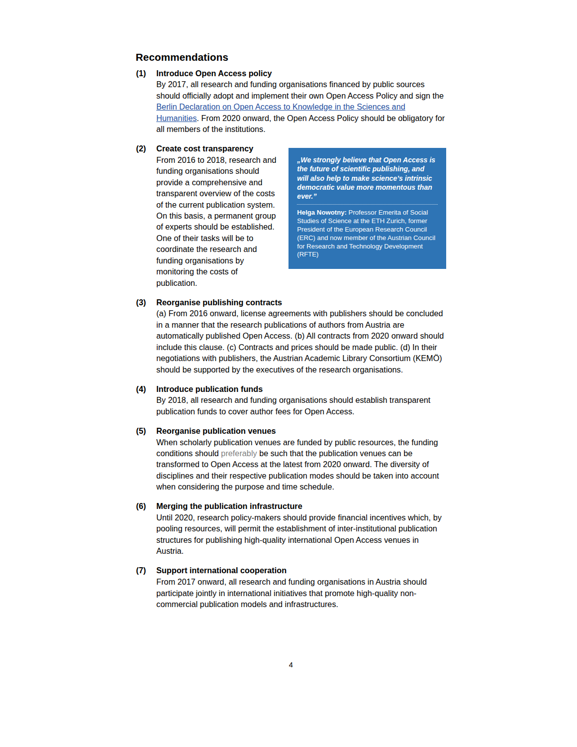Recommendations
(1) Introduce Open Access policy By 2017, all research and funding organisations financed by public sources should officially adopt and implement their own Open Access Policy and sign the Berlin Declaration on Open Access to Knowledge in the Sciences and Humanities. From 2020 onward, the Open Access Policy should be obligatory for all members of the institutions.
„We strongly believe that Open Access is the future of scientific publishing, and will also help to make science’s intrinsic democratic value more momentous than ever.”
Helga Nowotny: Professor Emerita of Social Studies of Science at the ETH Zurich, former President of the European Research Council (ERC) and now member of the Austrian Council for Research and Technology Development (RFTE)
(2) Create cost transparency From 2016 to 2018, research and funding organisations should provide a comprehensive and transparent overview of the costs of the current publication system. On this basis, a permanent group of experts should be established. One of their tasks will be to coordinate the research and funding organisations by monitoring the costs of publication.
(3) Reorganise publishing contracts (a) From 2016 onward, license agreements with publishers should be concluded in a manner that the research publications of authors from Austria are automatically published Open Access. (b) All contracts from 2020 onward should include this clause. (c) Contracts and prices should be made public. (d) In their negotiations with publishers, the Austrian Academic Library Consortium (KEMÖ) should be supported by the executives of the research organisations.
(4) Introduce publication funds By 2018, all research and funding organisations should establish transparent publication funds to cover author fees for Open Access.
(5) Reorganise publication venues When scholarly publication venues are funded by public resources, the funding conditions should preferably be such that the publication venues can be transformed to Open Access at the latest from 2020 onward. The diversity of disciplines and their respective publication modes should be taken into account when considering the purpose and time schedule.
(6) Merging the publication infrastructure Until 2020, research policy-makers should provide financial incentives which, by pooling resources, will permit the establishment of inter-institutional publication structures for publishing high-quality international Open Access venues in Austria.
(7) Support international cooperation From 2017 onward, all research and funding organisations in Austria should participate jointly in international initiatives that promote high-quality non-commercial publication models and infrastructures.
4